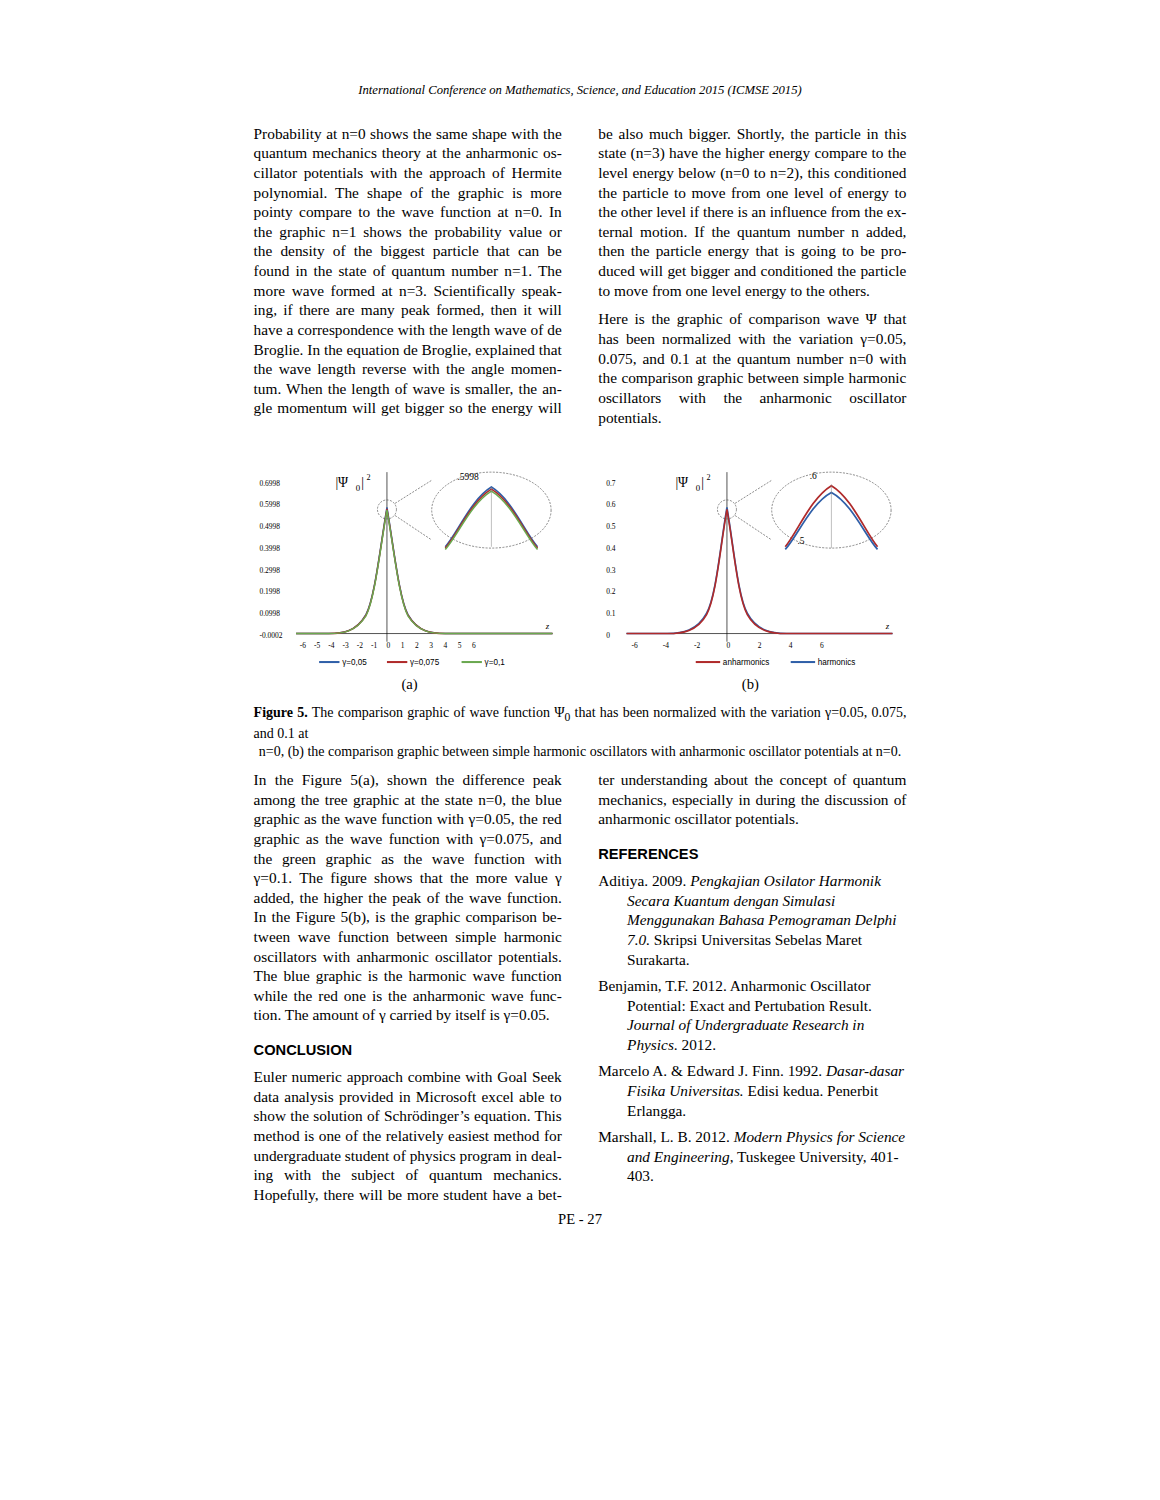International Conference on Mathematics, Science, and Education 2015 (ICMSE 2015)
Probability at n=0 shows the same shape with the quantum mechanics theory at the anharmonic oscillator potentials with the approach of Hermite polynomial. The shape of the graphic is more pointy compare to the wave function at n=0. In the graphic n=1 shows the probability value or the density of the biggest particle that can be found in the state of quantum number n=1. The more wave formed at n=3. Scientifically speaking, if there are many peak formed, then it will have a correspondence with the length wave of de Broglie. In the equation de Broglie, explained that the wave length reverse with the angle momentum. When the length of wave is smaller, the angle momentum will get bigger so the energy will be also much bigger. Shortly, the particle in this state (n=3) have the higher energy compare to the level energy below (n=0 to n=2), this conditioned the particle to move from one level of energy to the other level if there is an influence from the external motion. If the quantum number n added, then the particle energy that is going to be produced will get bigger and conditioned the particle to move from one level energy to the others.
Here is the graphic of comparison wave Ψ that has been normalized with the variation γ=0.05, 0.075, and 0.1 at the quantum number n=0 with the comparison graphic between simple harmonic oscillators with the anharmonic oscillator potentials.
0.6998 0.5998 0.4998 0.3998 0.2998 0.1998 0.0998 -0.0002 |Ψ 0 | 2 z .5998 -6 -5 -4 -3 -2 -1 0 1 2 3 4 5 6 γ=0,05 γ=0,075 γ=0,1
(a)
0.7 0.6 0.5 0.4 0.3 0.2 0.1 0 |Ψ 0 | 2 z .6 .5 -6 -4 -2 0 2 4 6 anharmonics harmonics
(b)
Figure 5. The comparison graphic of wave function Ψ0 that has been normalized with the variation γ=0.05, 0.075, and 0.1 at n=0, (b) the comparison graphic between simple harmonic oscillators with anharmonic oscillator potentials at n=0.
In the Figure 5(a), shown the difference peak among the tree graphic at the state n=0, the blue graphic as the wave function with γ=0.05, the red graphic as the wave function with γ=0.075, and the green graphic as the wave function with γ=0.1. The figure shows that the more value γ added, the higher the peak of the wave function. In the Figure 5(b), is the graphic comparison between wave function between simple harmonic oscillators with anharmonic oscillator potentials. The blue graphic is the harmonic wave function while the red one is the anharmonic wave function. The amount of γ carried by itself is γ=0.05.
CONCLUSION
Euler numeric approach combine with Goal Seek data analysis provided in Microsoft excel able to show the solution of Schrödinger’s equation. This method is one of the relatively easiest method for undergraduate student of physics program in dealing with the subject of quantum mechanics. Hopefully, there will be more student have a better understanding about the concept of quantum mechanics, especially in during the discussion of anharmonic oscillator potentials.
REFERENCES
Aditiya. 2009. Pengkajian Osilator Harmonik Secara Kuantum dengan Simulasi Menggunakan Bahasa Pemograman Delphi 7.0. Skripsi Universitas Sebelas Maret Surakarta.
Benjamin, T.F. 2012. Anharmonic Oscillator Potential: Exact and Pertubation Result. Journal of Undergraduate Research in Physics. 2012.
Marcelo A. & Edward J. Finn. 1992. Dasar-dasar Fisika Universitas. Edisi kedua. Penerbit Erlangga.
Marshall, L. B. 2012. Modern Physics for Science and Engineering, Tuskegee University, 401-403.
PE - 27